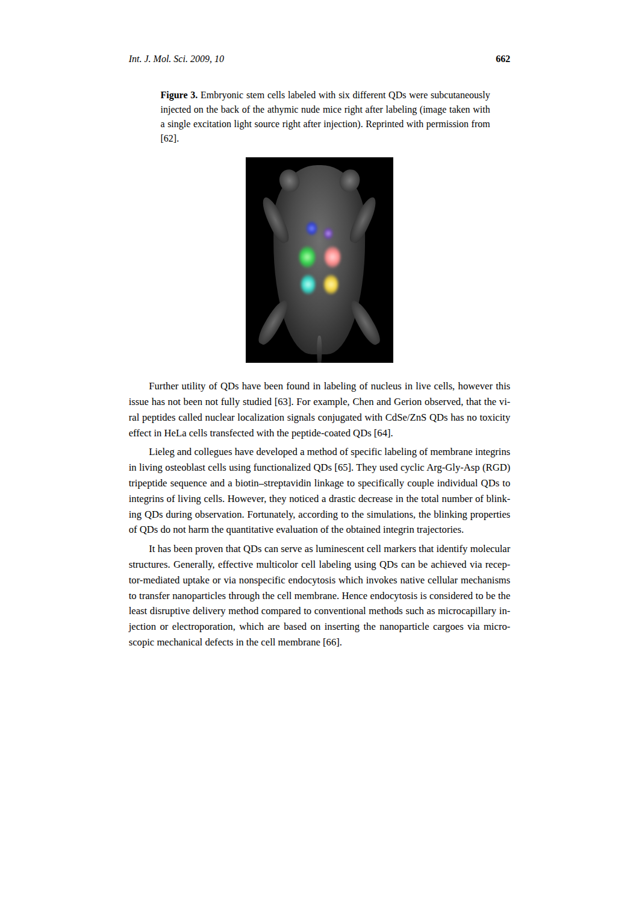Int. J. Mol. Sci. 2009, 10 662
Figure 3. Embryonic stem cells labeled with six different QDs were subcutaneously injected on the back of the athymic nude mice right after labeling (image taken with a single excitation light source right after injection). Reprinted with permission from [62].
Further utility of QDs have been found in labeling of nucleus in live cells, however this issue has not been not fully studied [63]. For example, Chen and Gerion observed, that the viral peptides called nuclear localization signals conjugated with CdSe/ZnS QDs has no toxicity effect in HeLa cells transfected with the peptide-coated QDs [64].
Lieleg and collegues have developed a method of specific labeling of membrane integrins in living osteoblast cells using functionalized QDs [65]. They used cyclic Arg-Gly-Asp (RGD) tripeptide sequence and a biotin–streptavidin linkage to specifically couple individual QDs to integrins of living cells. However, they noticed a drastic decrease in the total number of blinking QDs during observation. Fortunately, according to the simulations, the blinking properties of QDs do not harm the quantitative evaluation of the obtained integrin trajectories.
It has been proven that QDs can serve as luminescent cell markers that identify molecular structures. Generally, effective multicolor cell labeling using QDs can be achieved via receptor-mediated uptake or via nonspecific endocytosis which invokes native cellular mechanisms to transfer nanoparticles through the cell membrane. Hence endocytosis is considered to be the least disruptive delivery method compared to conventional methods such as microcapillary injection or electroporation, which are based on inserting the nanoparticle cargoes via microscopic mechanical defects in the cell membrane [66].